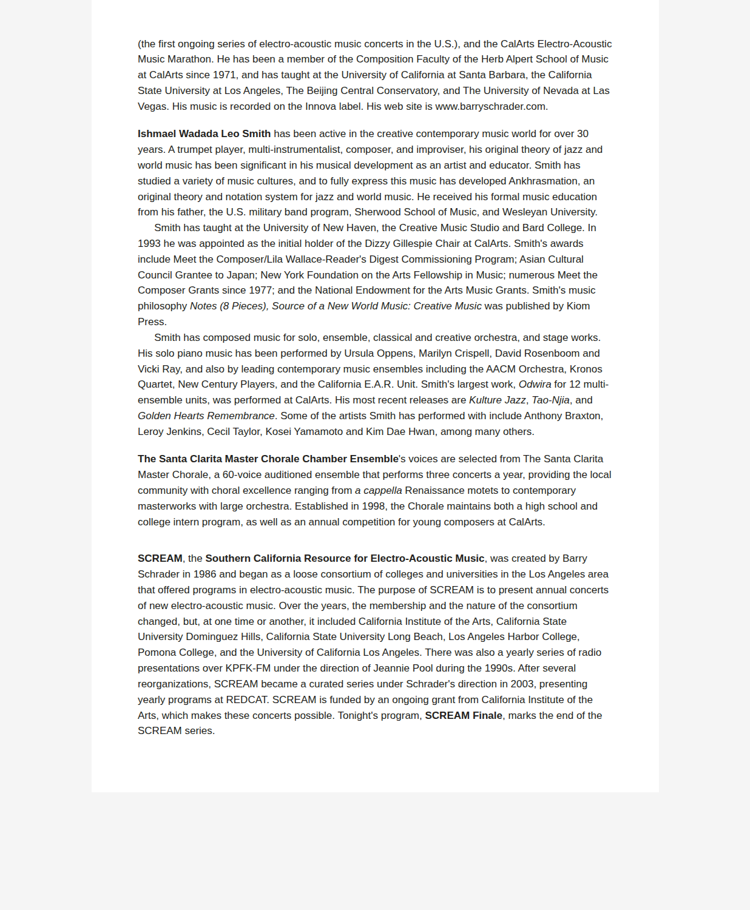(the first ongoing series of electro-acoustic music concerts in the U.S.), and the CalArts Electro-Acoustic Music Marathon. He has been a member of the Composition Faculty of the Herb Alpert School of Music at CalArts since 1971, and has taught at the University of California at Santa Barbara, the California State University at Los Angeles, The Beijing Central Conservatory, and The University of Nevada at Las Vegas. His music is recorded on the Innova label. His web site is www.barryschrader.com.
Ishmael Wadada Leo Smith has been active in the creative contemporary music world for over 30 years. A trumpet player, multi-instrumentalist, composer, and improviser, his original theory of jazz and world music has been significant in his musical development as an artist and educator. Smith has studied a variety of music cultures, and to fully express this music has developed Ankhrasmation, an original theory and notation system for jazz and world music. He received his formal music education from his father, the U.S. military band program, Sherwood School of Music, and Wesleyan University.
Smith has taught at the University of New Haven, the Creative Music Studio and Bard College. In 1993 he was appointed as the initial holder of the Dizzy Gillespie Chair at CalArts. Smith's awards include Meet the Composer/Lila Wallace-Reader's Digest Commissioning Program; Asian Cultural Council Grantee to Japan; New York Foundation on the Arts Fellowship in Music; numerous Meet the Composer Grants since 1977; and the National Endowment for the Arts Music Grants. Smith's music philosophy Notes (8 Pieces), Source of a New World Music: Creative Music was published by Kiom Press.
Smith has composed music for solo, ensemble, classical and creative orchestra, and stage works. His solo piano music has been performed by Ursula Oppens, Marilyn Crispell, David Rosenboom and Vicki Ray, and also by leading contemporary music ensembles including the AACM Orchestra, Kronos Quartet, New Century Players, and the California E.A.R. Unit. Smith's largest work, Odwira for 12 multi-ensemble units, was performed at CalArts. His most recent releases are Kulture Jazz, Tao-Njia, and Golden Hearts Remembrance. Some of the artists Smith has performed with include Anthony Braxton, Leroy Jenkins, Cecil Taylor, Kosei Yamamoto and Kim Dae Hwan, among many others.
The Santa Clarita Master Chorale Chamber Ensemble's voices are selected from The Santa Clarita Master Chorale, a 60-voice auditioned ensemble that performs three concerts a year, providing the local community with choral excellence ranging from a cappella Renaissance motets to contemporary masterworks with large orchestra. Established in 1998, the Chorale maintains both a high school and college intern program, as well as an annual competition for young composers at CalArts.
SCREAM, the Southern California Resource for Electro-Acoustic Music, was created by Barry Schrader in 1986 and began as a loose consortium of colleges and universities in the Los Angeles area that offered programs in electro-acoustic music. The purpose of SCREAM is to present annual concerts of new electro-acoustic music. Over the years, the membership and the nature of the consortium changed, but, at one time or another, it included California Institute of the Arts, California State University Dominguez Hills, California State University Long Beach, Los Angeles Harbor College, Pomona College, and the University of California Los Angeles. There was also a yearly series of radio presentations over KPFK-FM under the direction of Jeannie Pool during the 1990s. After several reorganizations, SCREAM became a curated series under Schrader's direction in 2003, presenting yearly programs at REDCAT. SCREAM is funded by an ongoing grant from California Institute of the Arts, which makes these concerts possible. Tonight's program, SCREAM Finale, marks the end of the SCREAM series.